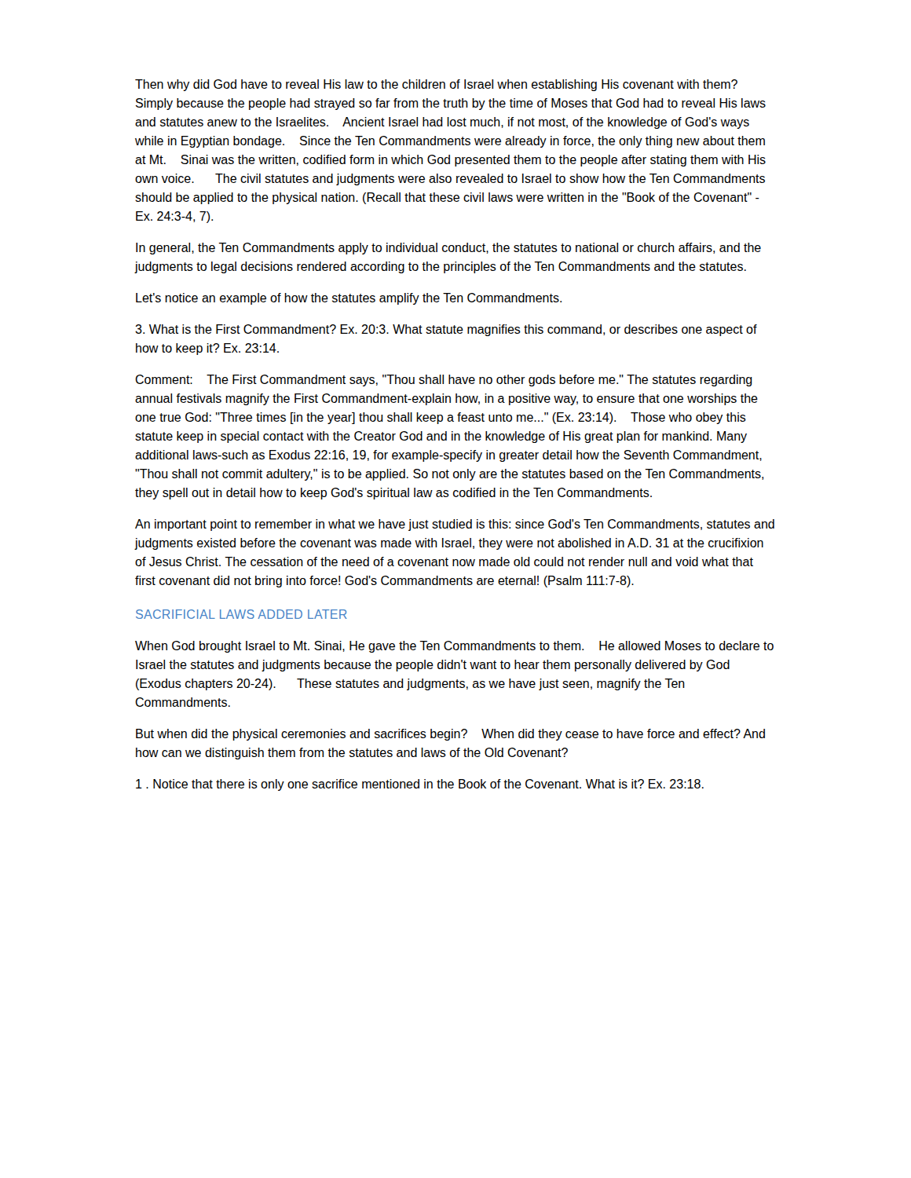Then why did God have to reveal His law to the children of Israel when establishing His covenant with them? Simply because the people had strayed so far from the truth by the time of Moses that God had to reveal His laws and statutes anew to the Israelites. Ancient Israel had lost much, if not most, of the knowledge of God's ways while in Egyptian bondage. Since the Ten Commandments were already in force, the only thing new about them at Mt. Sinai was the written, codified form in which God presented them to the people after stating them with His own voice. The civil statutes and judgments were also revealed to Israel to show how the Ten Commandments should be applied to the physical nation. (Recall that these civil laws were written in the "Book of the Covenant" - Ex. 24:3-4, 7).
In general, the Ten Commandments apply to individual conduct, the statutes to national or church affairs, and the judgments to legal decisions rendered according to the principles of the Ten Commandments and the statutes.
Let's notice an example of how the statutes amplify the Ten Commandments.
3. What is the First Commandment? Ex. 20:3. What statute magnifies this command, or describes one aspect of how to keep it? Ex. 23:14.
Comment: The First Commandment says, "Thou shall have no other gods before me." The statutes regarding annual festivals magnify the First Commandment-explain how, in a positive way, to ensure that one worships the one true God: "Three times [in the year] thou shall keep a feast unto me..." (Ex. 23:14). Those who obey this statute keep in special contact with the Creator God and in the knowledge of His great plan for mankind. Many additional laws-such as Exodus 22:16, 19, for example-specify in greater detail how the Seventh Commandment, "Thou shall not commit adultery," is to be applied. So not only are the statutes based on the Ten Commandments, they spell out in detail how to keep God's spiritual law as codified in the Ten Commandments.
An important point to remember in what we have just studied is this: since God's Ten Commandments, statutes and judgments existed before the covenant was made with Israel, they were not abolished in A.D. 31 at the crucifixion of Jesus Christ. The cessation of the need of a covenant now made old could not render null and void what that first covenant did not bring into force! God's Commandments are eternal! (Psalm 111:7-8).
SACRIFICIAL LAWS ADDED LATER
When God brought Israel to Mt. Sinai, He gave the Ten Commandments to them. He allowed Moses to declare to Israel the statutes and judgments because the people didn't want to hear them personally delivered by God (Exodus chapters 20-24). These statutes and judgments, as we have just seen, magnify the Ten Commandments.
But when did the physical ceremonies and sacrifices begin? When did they cease to have force and effect? And how can we distinguish them from the statutes and laws of the Old Covenant?
1 . Notice that there is only one sacrifice mentioned in the Book of the Covenant. What is it? Ex. 23:18.